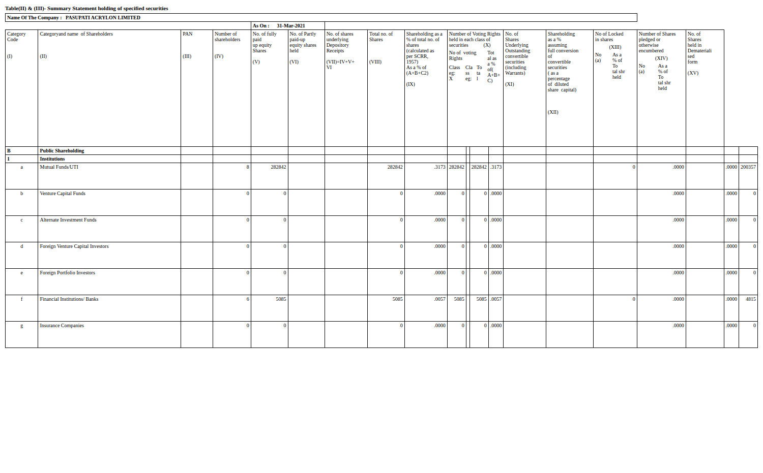Table(II) & (III)- Summary Statement holding of specified securities
| Name Of The Company : PASUPATI ACRYLON LIMITED |
| | As On : 31-Mar-2021 | |
| Category Code (I) | Categoryand name of Shareholders (II) | PAN (III) | Number of shareholders (IV) | No. of fully paid up equity Shares (V) | No. of Partly paid-up equity shares held (VI) | No. of shares underlying Depository Receipts (VII)=IV+V+ VI | Total no. of Shares (VIII) | Shareholding as a % of total no. of shares (calculated as per SCRR, 1957) As a % of (A+B+C2) (IX) | / Number of Voting Rights held in each class of securities (X) / / No of voting Rights / Tot al as a % of( A+B+ C) / / Class eg: X / Cla ss eg: / To ta l / | No. of Shares Underlying Outstanding convertible securities (including Warrants) (XI) | Shareholding as a % assuming full conversion of convertible securities ( as a percentage of diluted share capital) (XII) | / No of Locked in shares / / (XIII) / / No (a) / As a % of To tal shr held / | / Number of Shares pledged or otherwise encumbered / / (XIV) / / No (a) / As a % of To tal shr held / | No. of Shares held in Demateriali sed form (XV) |
| B | Public Shareholding | | | | | | | | | | | | | | | | | | |
| 1 | Institutions | | | | | | | | | | | | | | | | | | |
| a | Mutual Funds/UTI | | 8 | 282842 | | | 282842 | .3173 | 282842 | | 282842 | .3173 | | | 0 | .0000 | | .0000 | 200357 |
| b | Venture Capital Funds | | 0 | 0 | | | 0 | .0000 | 0 | | 0 | .0000 | | | | .0000 | | .0000 | 0 |
| c | Alternate Investment Funds | | 0 | 0 | | | 0 | .0000 | 0 | | 0 | .0000 | | | | .0000 | | .0000 | 0 |
| d | Foreign Venture Capital Investors | | 0 | 0 | | | 0 | .0000 | 0 | | 0 | .0000 | | | | .0000 | | .0000 | 0 |
| e | Foreign Portfolio Investors | | 0 | 0 | | | 0 | .0000 | 0 | | 0 | .0000 | | | | .0000 | | .0000 | 0 |
| f | Financial Institutions/ Banks | | 6 | 5085 | | | 5085 | .0057 | 5085 | | 5085 | .0057 | | | 0 | .0000 | | .0000 | 4815 |
| g | Insurance Companies | | 0 | 0 | | | 0 | .0000 | 0 | | 0 | .0000 | | | | .0000 | | .0000 | 0 |